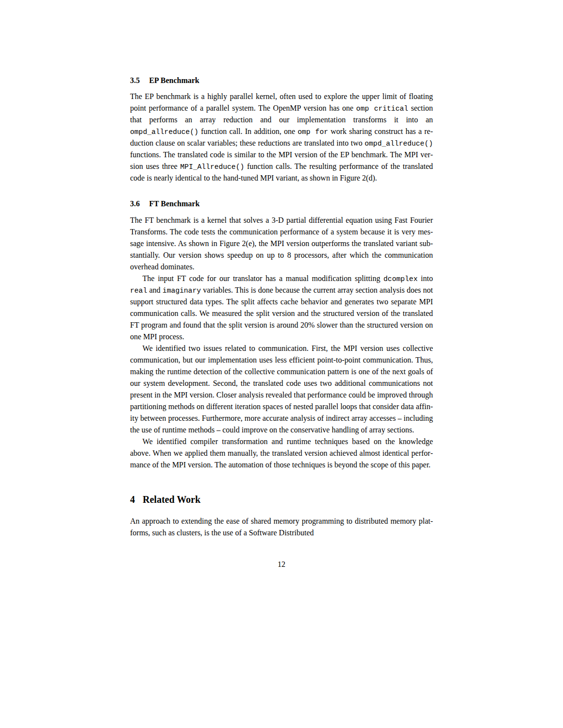3.5 EP Benchmark
The EP benchmark is a highly parallel kernel, often used to explore the upper limit of floating point performance of a parallel system. The OpenMP version has one omp critical section that performs an array reduction and our implementation transforms it into an ompd_allreduce() function call. In addition, one omp for work sharing construct has a reduction clause on scalar variables; these reductions are translated into two ompd_allreduce() functions. The translated code is similar to the MPI version of the EP benchmark. The MPI version uses three MPI_Allreduce() function calls. The resulting performance of the translated code is nearly identical to the hand-tuned MPI variant, as shown in Figure 2(d).
3.6 FT Benchmark
The FT benchmark is a kernel that solves a 3-D partial differential equation using Fast Fourier Transforms. The code tests the communication performance of a system because it is very message intensive. As shown in Figure 2(e), the MPI version outperforms the translated variant substantially. Our version shows speedup on up to 8 processors, after which the communication overhead dominates.
The input FT code for our translator has a manual modification splitting dcomplex into real and imaginary variables. This is done because the current array section analysis does not support structured data types. The split affects cache behavior and generates two separate MPI communication calls. We measured the split version and the structured version of the translated FT program and found that the split version is around 20% slower than the structured version on one MPI process.
We identified two issues related to communication. First, the MPI version uses collective communication, but our implementation uses less efficient point-to-point communication. Thus, making the runtime detection of the collective communication pattern is one of the next goals of our system development. Second, the translated code uses two additional communications not present in the MPI version. Closer analysis revealed that performance could be improved through partitioning methods on different iteration spaces of nested parallel loops that consider data affinity between processes. Furthermore, more accurate analysis of indirect array accesses – including the use of runtime methods – could improve on the conservative handling of array sections.
We identified compiler transformation and runtime techniques based on the knowledge above. When we applied them manually, the translated version achieved almost identical performance of the MPI version. The automation of those techniques is beyond the scope of this paper.
4 Related Work
An approach to extending the ease of shared memory programming to distributed memory platforms, such as clusters, is the use of a Software Distributed
12